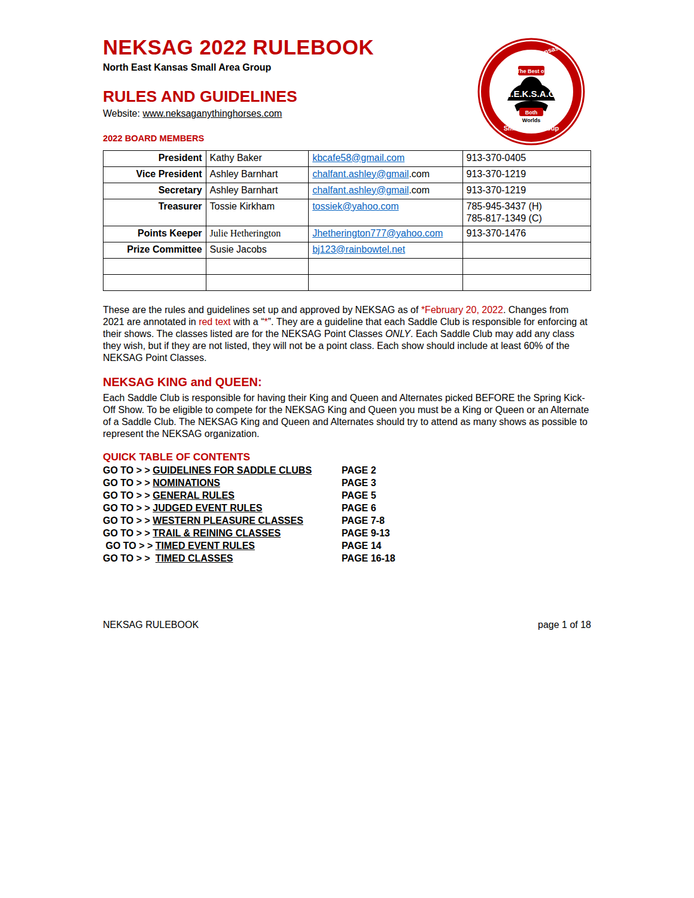NEKSAG 2022 RULEBOOK
North East Kansas Small Area Group
RULES AND GUIDELINES
Website: www.neksaganythinghorses.com
2022 BOARD MEMBERS
North East Kansas Small Area Group The Best of N.E.K.S.A.G. Both Worlds
| President | Kathy Baker | kbcafe58@gmail.com | 913-370-0405 |
| Vice President | Ashley Barnhart | chalfant.ashley@gmail .com | 913-370-1219 |
| Secretary | Ashley Barnhart | chalfant.ashley@gmail .com | 913-370-1219 |
| Treasurer | Tossie Kirkham | tossiek@yahoo.com | 785-945-3437 (H) 785-817-1349 (C) |
| Points Keeper | Julie Hetherington | Jhetherington777@yahoo.com | 913-370-1476 |
| Prize Committee | Susie Jacobs | bj123@rainbowtel.net | |
These are the rules and guidelines set up and approved by NEKSAG as of *February 20, 2022. Changes from 2021 are annotated in red text with a “*”. They are a guideline that each Saddle Club is responsible for enforcing at their shows. The classes listed are for the NEKSAG Point Classes ONLY. Each Saddle Club may add any class they wish, but if they are not listed, they will not be a point class. Each show should include at least 60% of the NEKSAG Point Classes.
NEKSAG KING and QUEEN:
Each Saddle Club is responsible for having their King and Queen and Alternates picked BEFORE the Spring Kick-Off Show. To be eligible to compete for the NEKSAG King and Queen you must be a King or Queen or an Alternate of a Saddle Club. The NEKSAG King and Queen and Alternates should try to attend as many shows as possible to represent the NEKSAG organization.
QUICK TABLE OF CONTENTS
| GO TO > > GUIDELINES FOR SADDLE CLUBS | PAGE 2 |
| GO TO > > NOMINATIONS | PAGE 3 |
| GO TO > > GENERAL RULES | PAGE 5 |
| GO TO > > JUDGED EVENT RULES | PAGE 6 |
| GO TO > > WESTERN PLEASURE CLASSES | PAGE 7-8 |
| GO TO > > TRAIL & REINING CLASSES | PAGE 9-13 |
| GO TO > > TIMED EVENT RULES | PAGE 14 |
| GO TO > > TIMED CLASSES | PAGE 16-18 |
NEKSAG RULEBOOK page 1 of 18